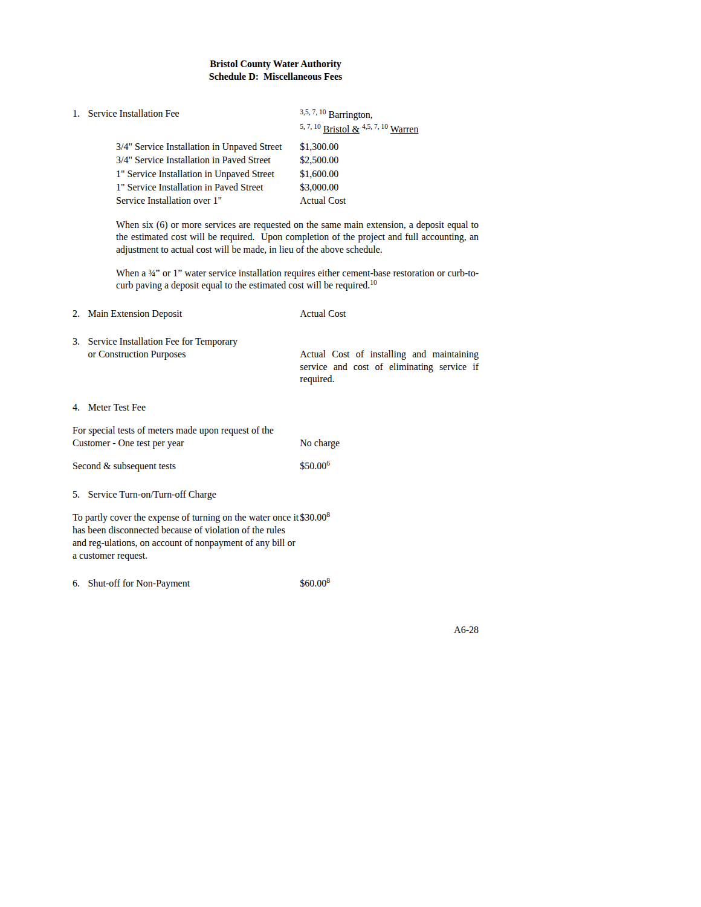Bristol County Water Authority Schedule D: Miscellaneous Fees
| 1. Service Installation Fee | 3,5, 7, 10 Barrington, 5, 7, 10 Bristol & 4,5, 7, 10 Warren |
| 3/4" Service Installation in Unpaved Street | $1,300.00 |
| 3/4" Service Installation in Paved Street | $2,500.00 |
| 1" Service Installation in Unpaved Street | $1,600.00 |
| 1" Service Installation in Paved Street | $3,000.00 |
| Service Installation over 1" | Actual Cost |
When six (6) or more services are requested on the same main extension, a deposit equal to the estimated cost will be required. Upon completion of the project and full accounting, an adjustment to actual cost will be made, in lieu of the above schedule.
When a ¾” or 1” water service installation requires either cement-base restoration or curb-to-curb paving a deposit equal to the estimated cost will be required.10
| 2. Main Extension Deposit | Actual Cost |
| 3. Service Installation Fee for Temporary or Construction Purposes | Actual Cost of installing and maintaining service and cost of eliminating service if required. |
| 4. Meter Test Fee | |
| For special tests of meters made upon request of the Customer - One test per year | No charge |
| Second & subsequent tests | $50.00 6 |
| 5. Service Turn-on/Turn-off Charge | |
| To partly cover the expense of turning on the water once it has been disconnected because of violation of the rules and reg-ulations, on account of nonpayment of any bill or a customer request. | $30.00 8 |
| 6. Shut-off for Non-Payment | $60.00 8 |
A6-28